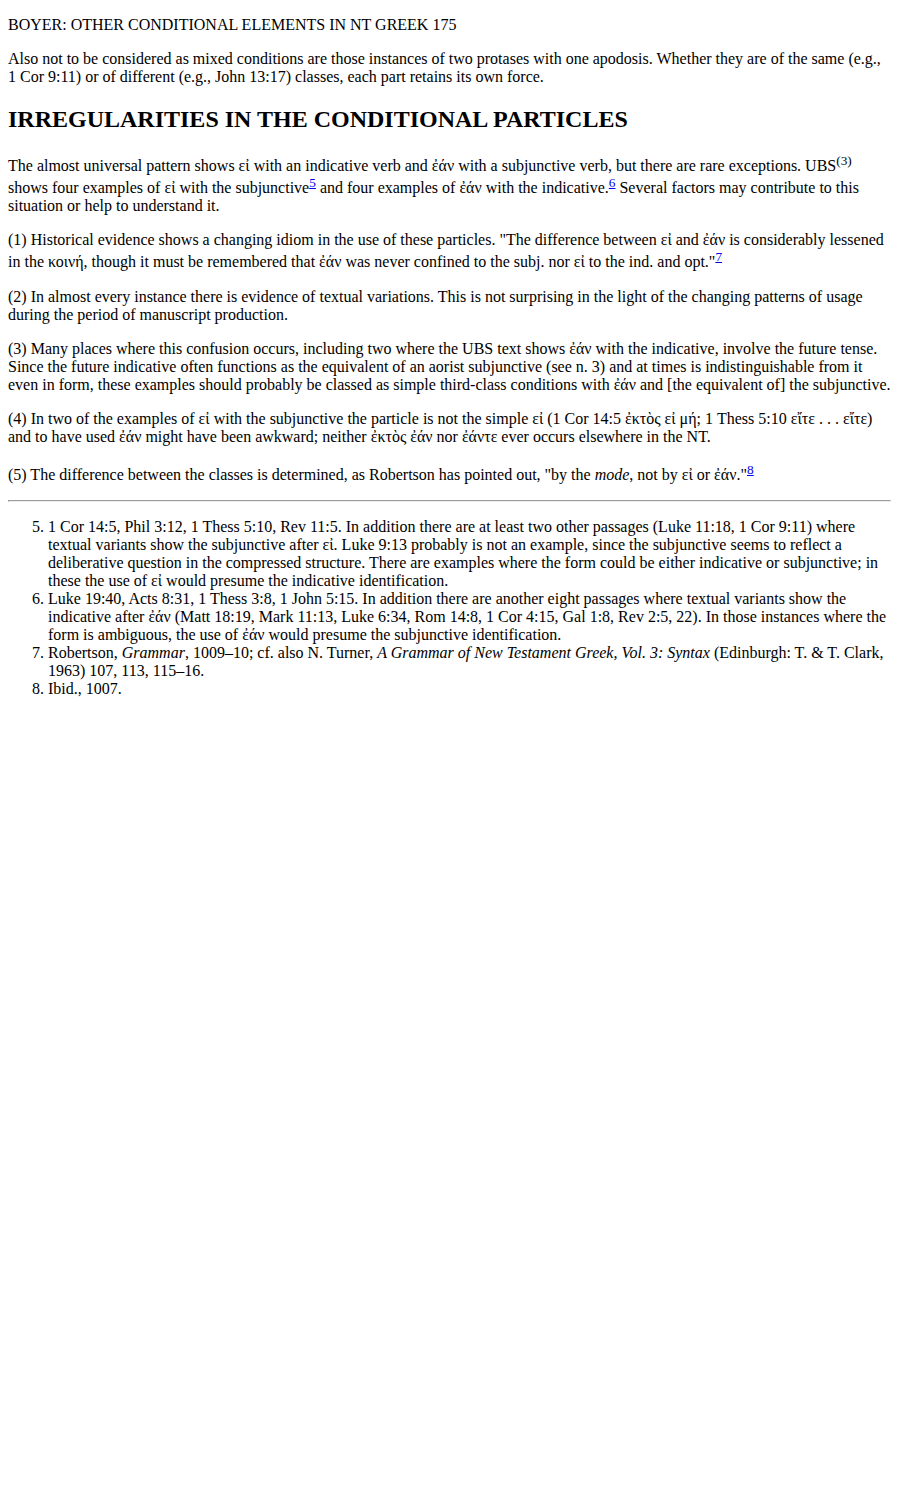BOYER: OTHER CONDITIONAL ELEMENTS IN NT GREEK 175
Also not to be considered as mixed conditions are those instances of two protases with one apodosis. Whether they are of the same (e.g., 1 Cor 9:11) or of different (e.g., John 13:17) classes, each part retains its own force.
IRREGULARITIES IN THE CONDITIONAL PARTICLES
The almost universal pattern shows εἰ with an indicative verb and ἐάν with a subjunctive verb, but there are rare exceptions. UBS(3) shows four examples of εἰ with the subjunctive5 and four examples of ἐάν with the indicative.6 Several factors may contribute to this situation or help to understand it.
(1) Historical evidence shows a changing idiom in the use of these particles. "The difference between εἰ and ἐάν is considerably lessened in the κοινή, though it must be remembered that ἐάν was never confined to the subj. nor εἰ to the ind. and opt."7
(2) In almost every instance there is evidence of textual variations. This is not surprising in the light of the changing patterns of usage during the period of manuscript production.
(3) Many places where this confusion occurs, including two where the UBS text shows ἐάν with the indicative, involve the future tense. Since the future indicative often functions as the equivalent of an aorist subjunctive (see n. 3) and at times is indistinguishable from it even in form, these examples should probably be classed as simple third-class conditions with ἐάν and [the equivalent of] the subjunctive.
(4) In two of the examples of εἰ with the subjunctive the particle is not the simple εἰ (1 Cor 14:5 ἐκτὸς εἰ μή; 1 Thess 5:10 εἴτε . . . εἴτε) and to have used ἐάν might have been awkward; neither ἐκτὸς ἐάν nor ἐάντε ever occurs elsewhere in the NT.
(5) The difference between the classes is determined, as Robertson has pointed out, "by the mode, not by εἰ or ἐάν."8
1 Cor 14:5, Phil 3:12, 1 Thess 5:10, Rev 11:5. In addition there are at least two other passages (Luke 11:18, 1 Cor 9:11) where textual variants show the subjunctive after εἰ. Luke 9:13 probably is not an example, since the subjunctive seems to reflect a deliberative question in the compressed structure. There are examples where the form could be either indicative or subjunctive; in these the use of εἰ would presume the indicative identification.
Luke 19:40, Acts 8:31, 1 Thess 3:8, 1 John 5:15. In addition there are another eight passages where textual variants show the indicative after ἐάν (Matt 18:19, Mark 11:13, Luke 6:34, Rom 14:8, 1 Cor 4:15, Gal 1:8, Rev 2:5, 22). In those instances where the form is ambiguous, the use of ἐάν would presume the subjunctive identification.
Robertson, Grammar, 1009–10; cf. also N. Turner, A Grammar of New Testament Greek, Vol. 3: Syntax (Edinburgh: T. & T. Clark, 1963) 107, 113, 115–16.
Ibid., 1007.